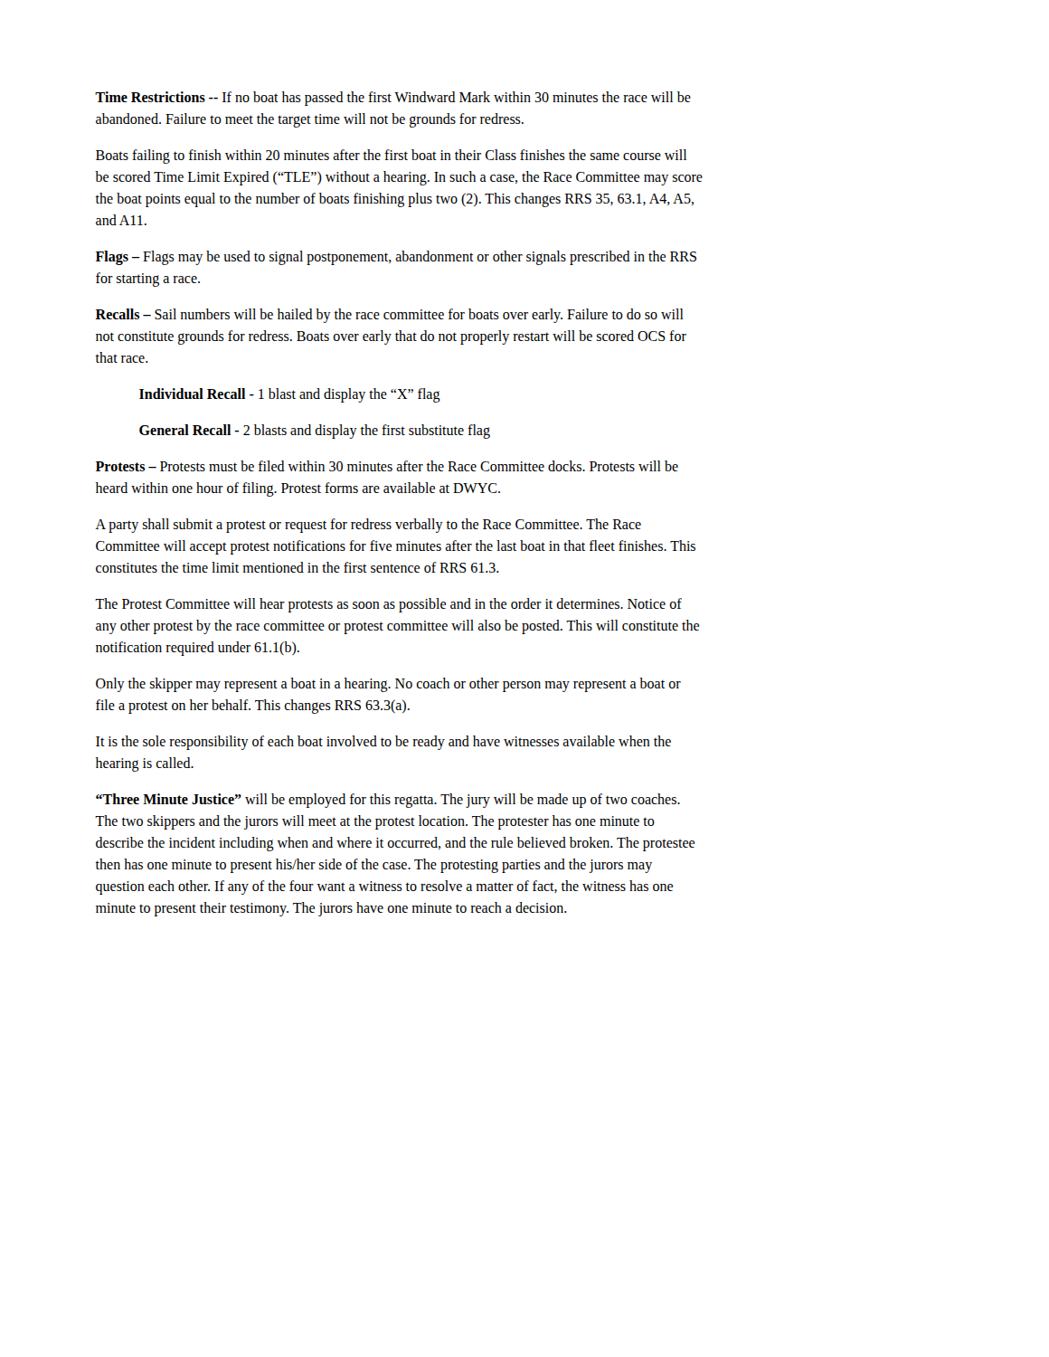Time Restrictions -- If no boat has passed the first Windward Mark within 30 minutes the race will be abandoned. Failure to meet the target time will not be grounds for redress.
Boats failing to finish within 20 minutes after the first boat in their Class finishes the same course will be scored Time Limit Expired (“TLE”) without a hearing. In such a case, the Race Committee may score the boat points equal to the number of boats finishing plus two (2). This changes RRS 35, 63.1, A4, A5, and A11.
Flags – Flags may be used to signal postponement, abandonment or other signals prescribed in the RRS for starting a race.
Recalls – Sail numbers will be hailed by the race committee for boats over early. Failure to do so will not constitute grounds for redress. Boats over early that do not properly restart will be scored OCS for that race.
Individual Recall - 1 blast and display the “X” flag
General Recall - 2 blasts and display the first substitute flag
Protests – Protests must be filed within 30 minutes after the Race Committee docks. Protests will be heard within one hour of filing. Protest forms are available at DWYC.
A party shall submit a protest or request for redress verbally to the Race Committee. The Race Committee will accept protest notifications for five minutes after the last boat in that fleet finishes. This constitutes the time limit mentioned in the first sentence of RRS 61.3.
The Protest Committee will hear protests as soon as possible and in the order it determines. Notice of any other protest by the race committee or protest committee will also be posted. This will constitute the notification required under 61.1(b).
Only the skipper may represent a boat in a hearing. No coach or other person may represent a boat or file a protest on her behalf. This changes RRS 63.3(a).
It is the sole responsibility of each boat involved to be ready and have witnesses available when the hearing is called.
“Three Minute Justice” will be employed for this regatta. The jury will be made up of two coaches. The two skippers and the jurors will meet at the protest location. The protester has one minute to describe the incident including when and where it occurred, and the rule believed broken. The protestee then has one minute to present his/her side of the case. The protesting parties and the jurors may question each other. If any of the four want a witness to resolve a matter of fact, the witness has one minute to present their testimony. The jurors have one minute to reach a decision.